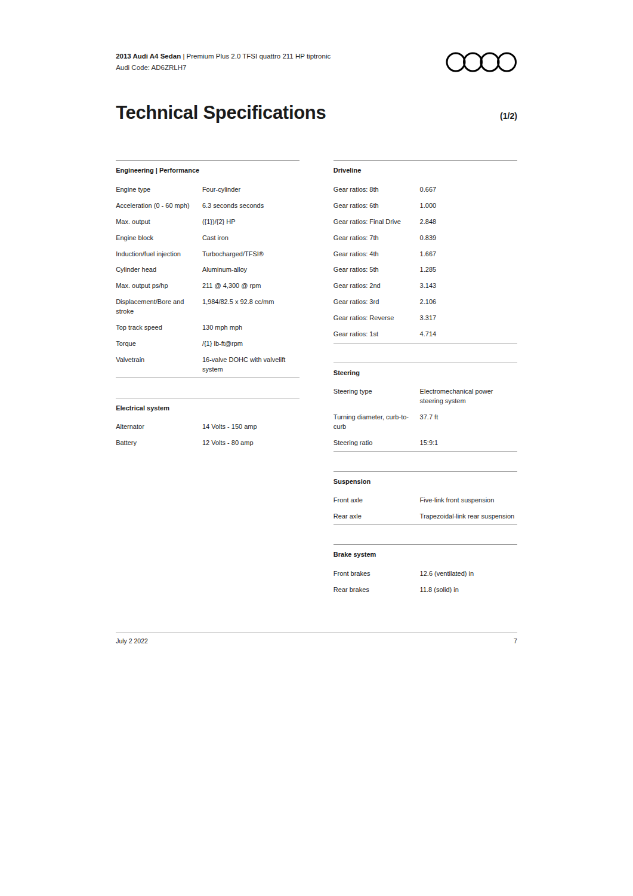2013 Audi A4 Sedan | Premium Plus 2.0 TFSI quattro 211 HP tiptronic
Audi Code: AD6ZRLH7
Technical Specifications
(1/2)
Engineering | Performance
| Engine type | Four-cylinder |
| Acceleration (0 - 60 mph) | 6.3 seconds seconds |
| Max. output | ({1})/{2} HP |
| Engine block | Cast iron |
| Induction/fuel injection | Turbocharged/TFSI® |
| Cylinder head | Aluminum-alloy |
| Max. output ps/hp | 211 @ 4,300 @ rpm |
| Displacement/Bore and stroke | 1,984/82.5 x 92.8 cc/mm |
| Top track speed | 130 mph mph |
| Torque | /{1} lb-ft@rpm |
| Valvetrain | 16-valve DOHC with valvelift system |
Electrical system
| Alternator | 14 Volts - 150 amp |
| Battery | 12 Volts - 80 amp |
Driveline
| Gear ratios: 8th | 0.667 |
| Gear ratios: 6th | 1.000 |
| Gear ratios: Final Drive | 2.848 |
| Gear ratios: 7th | 0.839 |
| Gear ratios: 4th | 1.667 |
| Gear ratios: 5th | 1.285 |
| Gear ratios: 2nd | 3.143 |
| Gear ratios: 3rd | 2.106 |
| Gear ratios: Reverse | 3.317 |
| Gear ratios: 1st | 4.714 |
Steering
| Steering type | Electromechanical power steering system |
| Turning diameter, curb-to-curb | 37.7 ft |
| Steering ratio | 15:9:1 |
Suspension
| Front axle | Five-link front suspension |
| Rear axle | Trapezoidal-link rear suspension |
Brake system
| Front brakes | 12.6 (ventilated) in |
| Rear brakes | 11.8 (solid) in |
July 2 2022
7